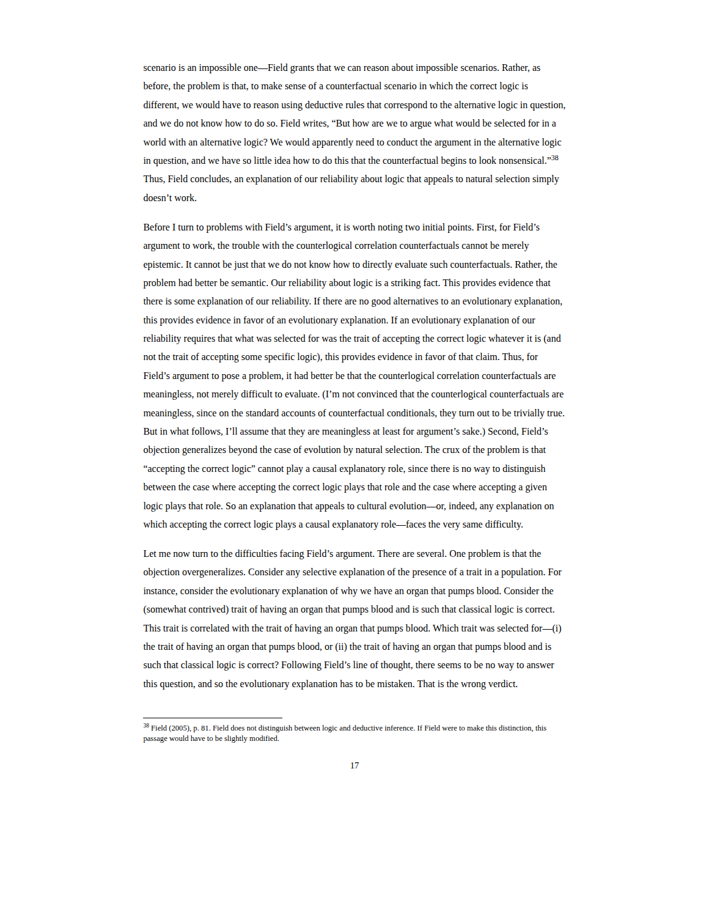scenario is an impossible one—Field grants that we can reason about impossible scenarios. Rather, as before, the problem is that, to make sense of a counterfactual scenario in which the correct logic is different, we would have to reason using deductive rules that correspond to the alternative logic in question, and we do not know how to do so. Field writes, “But how are we to argue what would be selected for in a world with an alternative logic? We would apparently need to conduct the argument in the alternative logic in question, and we have so little idea how to do this that the counterfactual begins to look nonsensical.”38 Thus, Field concludes, an explanation of our reliability about logic that appeals to natural selection simply doesn’t work.
Before I turn to problems with Field’s argument, it is worth noting two initial points. First, for Field’s argument to work, the trouble with the counterlogical correlation counterfactuals cannot be merely epistemic. It cannot be just that we do not know how to directly evaluate such counterfactuals. Rather, the problem had better be semantic. Our reliability about logic is a striking fact. This provides evidence that there is some explanation of our reliability. If there are no good alternatives to an evolutionary explanation, this provides evidence in favor of an evolutionary explanation. If an evolutionary explanation of our reliability requires that what was selected for was the trait of accepting the correct logic whatever it is (and not the trait of accepting some specific logic), this provides evidence in favor of that claim. Thus, for Field’s argument to pose a problem, it had better be that the counterlogical correlation counterfactuals are meaningless, not merely difficult to evaluate. (I’m not convinced that the counterlogical counterfactuals are meaningless, since on the standard accounts of counterfactual conditionals, they turn out to be trivially true. But in what follows, I’ll assume that they are meaningless at least for argument’s sake.) Second, Field’s objection generalizes beyond the case of evolution by natural selection. The crux of the problem is that “accepting the correct logic” cannot play a causal explanatory role, since there is no way to distinguish between the case where accepting the correct logic plays that role and the case where accepting a given logic plays that role. So an explanation that appeals to cultural evolution—or, indeed, any explanation on which accepting the correct logic plays a causal explanatory role—faces the very same difficulty.
Let me now turn to the difficulties facing Field’s argument. There are several. One problem is that the objection overgeneralizes. Consider any selective explanation of the presence of a trait in a population. For instance, consider the evolutionary explanation of why we have an organ that pumps blood. Consider the (somewhat contrived) trait of having an organ that pumps blood and is such that classical logic is correct. This trait is correlated with the trait of having an organ that pumps blood. Which trait was selected for—(i) the trait of having an organ that pumps blood, or (ii) the trait of having an organ that pumps blood and is such that classical logic is correct? Following Field’s line of thought, there seems to be no way to answer this question, and so the evolutionary explanation has to be mistaken. That is the wrong verdict.
38 Field (2005), p. 81. Field does not distinguish between logic and deductive inference. If Field were to make this distinction, this passage would have to be slightly modified.
17